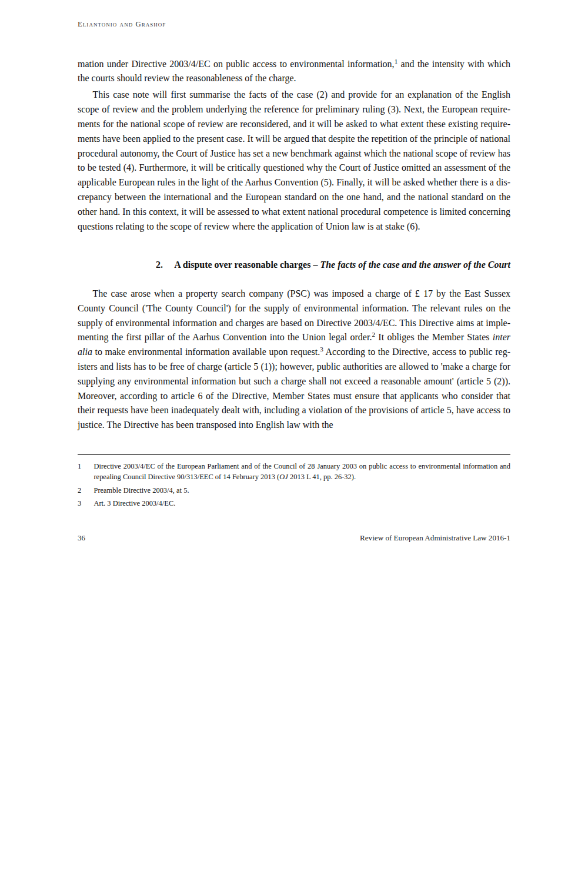Eliantonio and Grashof
mation under Directive 2003/4/EC on public access to environmental information,1 and the intensity with which the courts should review the reasonableness of the charge.
This case note will first summarise the facts of the case (2) and provide for an explanation of the English scope of review and the problem underlying the reference for preliminary ruling (3). Next, the European requirements for the national scope of review are reconsidered, and it will be asked to what extent these existing requirements have been applied to the present case. It will be argued that despite the repetition of the principle of national procedural autonomy, the Court of Justice has set a new benchmark against which the national scope of review has to be tested (4). Furthermore, it will be critically questioned why the Court of Justice omitted an assessment of the applicable European rules in the light of the Aarhus Convention (5). Finally, it will be asked whether there is a discrepancy between the international and the European standard on the one hand, and the national standard on the other hand. In this context, it will be assessed to what extent national procedural competence is limited concerning questions relating to the scope of review where the application of Union law is at stake (6).
2. A dispute over reasonable charges – The facts of the case and the answer of the Court
The case arose when a property search company (PSC) was imposed a charge of £ 17 by the East Sussex County Council ('The County Council') for the supply of environmental information. The relevant rules on the supply of environmental information and charges are based on Directive 2003/4/EC. This Directive aims at implementing the first pillar of the Aarhus Convention into the Union legal order.2 It obliges the Member States inter alia to make environmental information available upon request.3 According to the Directive, access to public registers and lists has to be free of charge (article 5 (1)); however, public authorities are allowed to 'make a charge for supplying any environmental information but such a charge shall not exceed a reasonable amount' (article 5 (2)). Moreover, according to article 6 of the Directive, Member States must ensure that applicants who consider that their requests have been inadequately dealt with, including a violation of the provisions of article 5, have access to justice. The Directive has been transposed into English law with the
Directive 2003/4/EC of the European Parliament and of the Council of 28 January 2003 on public access to environmental information and repealing Council Directive 90/313/EEC of 14 February 2013 (OJ 2013 L 41, pp. 26-32).
Preamble Directive 2003/4, at 5.
Art. 3 Directive 2003/4/EC.
36 Review of European Administrative Law 2016-1